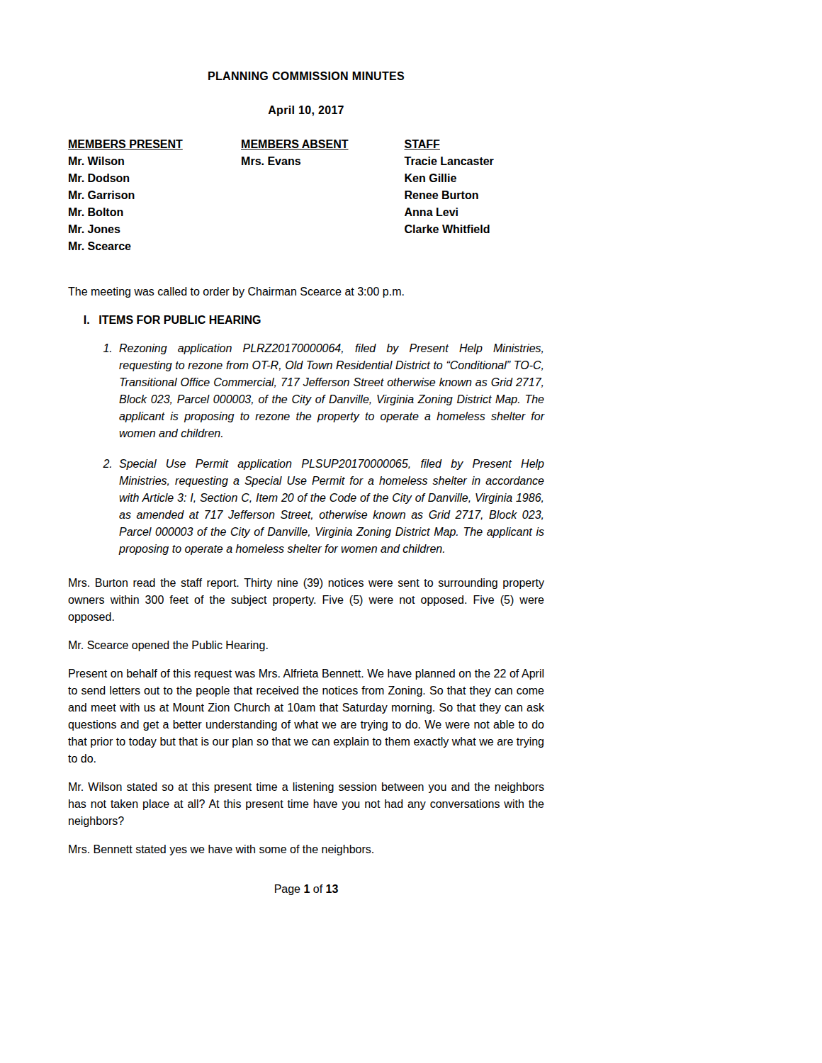PLANNING COMMISSION MINUTESApril 10, 2017
| MEMBERS PRESENT | MEMBERS ABSENT | STAFF |
| --- | --- | --- |
| Mr. Wilson | Mrs. Evans | Tracie Lancaster |
| Mr. Dodson | | Ken Gillie |
| Mr. Garrison | | Renee Burton |
| Mr. Bolton | | Anna Levi |
| Mr. Jones | | Clarke Whitfield |
| Mr. Scearce | | |
The meeting was called to order by Chairman Scearce at 3:00 p.m.
ITEMS FOR PUBLIC HEARING
Rezoning application PLRZ20170000064, filed by Present Help Ministries, requesting to rezone from OT-R, Old Town Residential District to “Conditional” TO-C, Transitional Office Commercial, 717 Jefferson Street otherwise known as Grid 2717, Block 023, Parcel 000003, of the City of Danville, Virginia Zoning District Map. The applicant is proposing to rezone the property to operate a homeless shelter for women and children.
Special Use Permit application PLSUP20170000065, filed by Present Help Ministries, requesting a Special Use Permit for a homeless shelter in accordance with Article 3: I, Section C, Item 20 of the Code of the City of Danville, Virginia 1986, as amended at 717 Jefferson Street, otherwise known as Grid 2717, Block 023, Parcel 000003 of the City of Danville, Virginia Zoning District Map. The applicant is proposing to operate a homeless shelter for women and children.
Mrs. Burton read the staff report. Thirty nine (39) notices were sent to surrounding property owners within 300 feet of the subject property. Five (5) were not opposed. Five (5) were opposed.
Mr. Scearce opened the Public Hearing.
Present on behalf of this request was Mrs. Alfrieta Bennett. We have planned on the 22 of April to send letters out to the people that received the notices from Zoning. So that they can come and meet with us at Mount Zion Church at 10am that Saturday morning. So that they can ask questions and get a better understanding of what we are trying to do. We were not able to do that prior to today but that is our plan so that we can explain to them exactly what we are trying to do.
Mr. Wilson stated so at this present time a listening session between you and the neighbors has not taken place at all? At this present time have you not had any conversations with the neighbors?
Mrs. Bennett stated yes we have with some of the neighbors.
Page 1 of 13